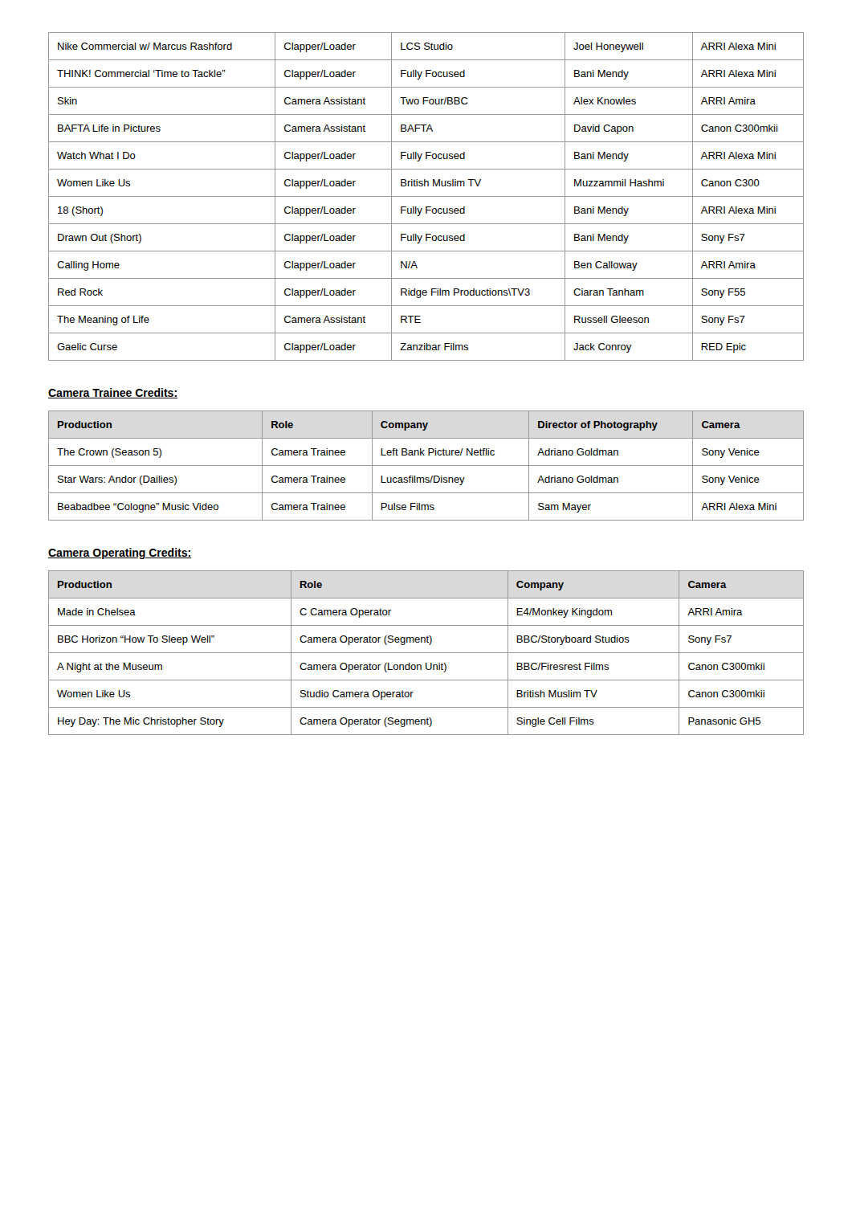| Nike Commercial w/ Marcus Rashford | Clapper/Loader | LCS Studio | Joel Honeywell | ARRI Alexa Mini |
| THINK! Commercial ‘Time to Tackle” | Clapper/Loader | Fully Focused | Bani Mendy | ARRI Alexa Mini |
| Skin | Camera Assistant | Two Four/BBC | Alex Knowles | ARRI Amira |
| BAFTA Life in Pictures | Camera Assistant | BAFTA | David Capon | Canon C300mkii |
| Watch What I Do | Clapper/Loader | Fully Focused | Bani Mendy | ARRI Alexa Mini |
| Women Like Us | Clapper/Loader | British Muslim TV | Muzzammil Hashmi | Canon C300 |
| 18 (Short) | Clapper/Loader | Fully Focused | Bani Mendy | ARRI Alexa Mini |
| Drawn Out (Short) | Clapper/Loader | Fully Focused | Bani Mendy | Sony Fs7 |
| Calling Home | Clapper/Loader | N/A | Ben Calloway | ARRI Amira |
| Red Rock | Clapper/Loader | Ridge Film Productions\TV3 | Ciaran Tanham | Sony F55 |
| The Meaning of Life | Camera Assistant | RTE | Russell Gleeson | Sony Fs7 |
| Gaelic Curse | Clapper/Loader | Zanzibar Films | Jack Conroy | RED Epic |
Camera Trainee Credits:
| Production | Role | Company | Director of Photography | Camera |
| --- | --- | --- | --- | --- |
| The Crown (Season 5) | Camera Trainee | Left Bank Picture/ Netflic | Adriano Goldman | Sony Venice |
| Star Wars: Andor (Dailies) | Camera Trainee | Lucasfilms/Disney | Adriano Goldman | Sony Venice |
| Beabadbee “Cologne” Music Video | Camera Trainee | Pulse Films | Sam Mayer | ARRI Alexa Mini |
Camera Operating Credits:
| Production | Role | Company | Camera |
| --- | --- | --- | --- |
| Made in Chelsea | C Camera Operator | E4/Monkey Kingdom | ARRI Amira |
| BBC Horizon “How To Sleep Well” | Camera Operator (Segment) | BBC/Storyboard Studios | Sony Fs7 |
| A Night at the Museum | Camera Operator (London Unit) | BBC/Firesrest Films | Canon C300mkii |
| Women Like Us | Studio Camera Operator | British Muslim TV | Canon C300mkii |
| Hey Day: The Mic Christopher Story | Camera Operator (Segment) | Single Cell Films | Panasonic GH5 |